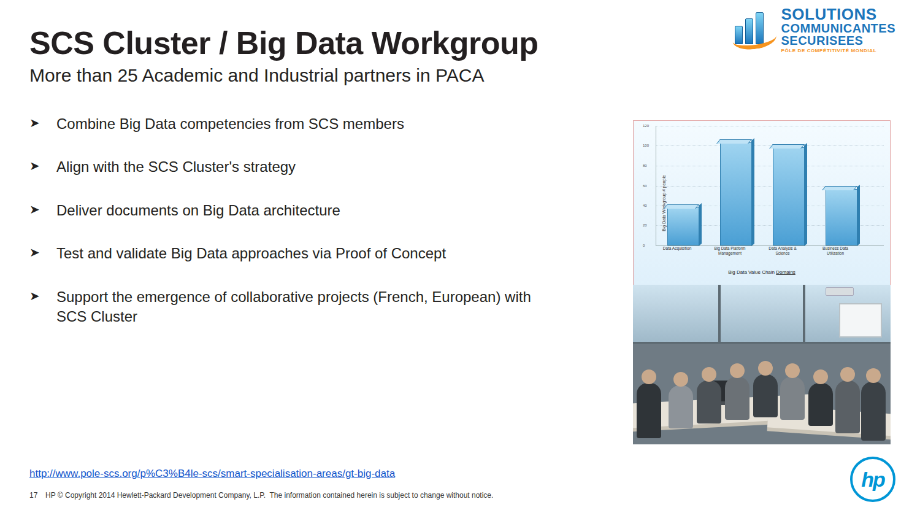SOLUTIONS
COMMUNICANTES
SECURISEES
PÔLE DE COMPÉTITIVITÉ MONDIAL
SCS Cluster / Big Data Workgroup
More than 25 Academic and Industrial partners in PACA
Combine Big Data competencies from SCS members
Align with the SCS Cluster's strategy
Deliver documents on Big Data architecture
Test and validate Big Data approaches via Proof of Concept
Support the emergence of collaborative projects (French, European) with SCS Cluster
Big Data Workgroup # people
120
100
80
60
40
20
0
Data Acquisition Big Data Platform Management Data Analysis & Science Business Data Utilization
Big Data Value Chain Domains
http://www.pole-scs.org/p%C3%B4le-scs/smart-specialisation-areas/gt-big-data
17 HP © Copyright 2014 Hewlett-Packard Development Company, L.P. The information contained herein is subject to change without notice.
hp